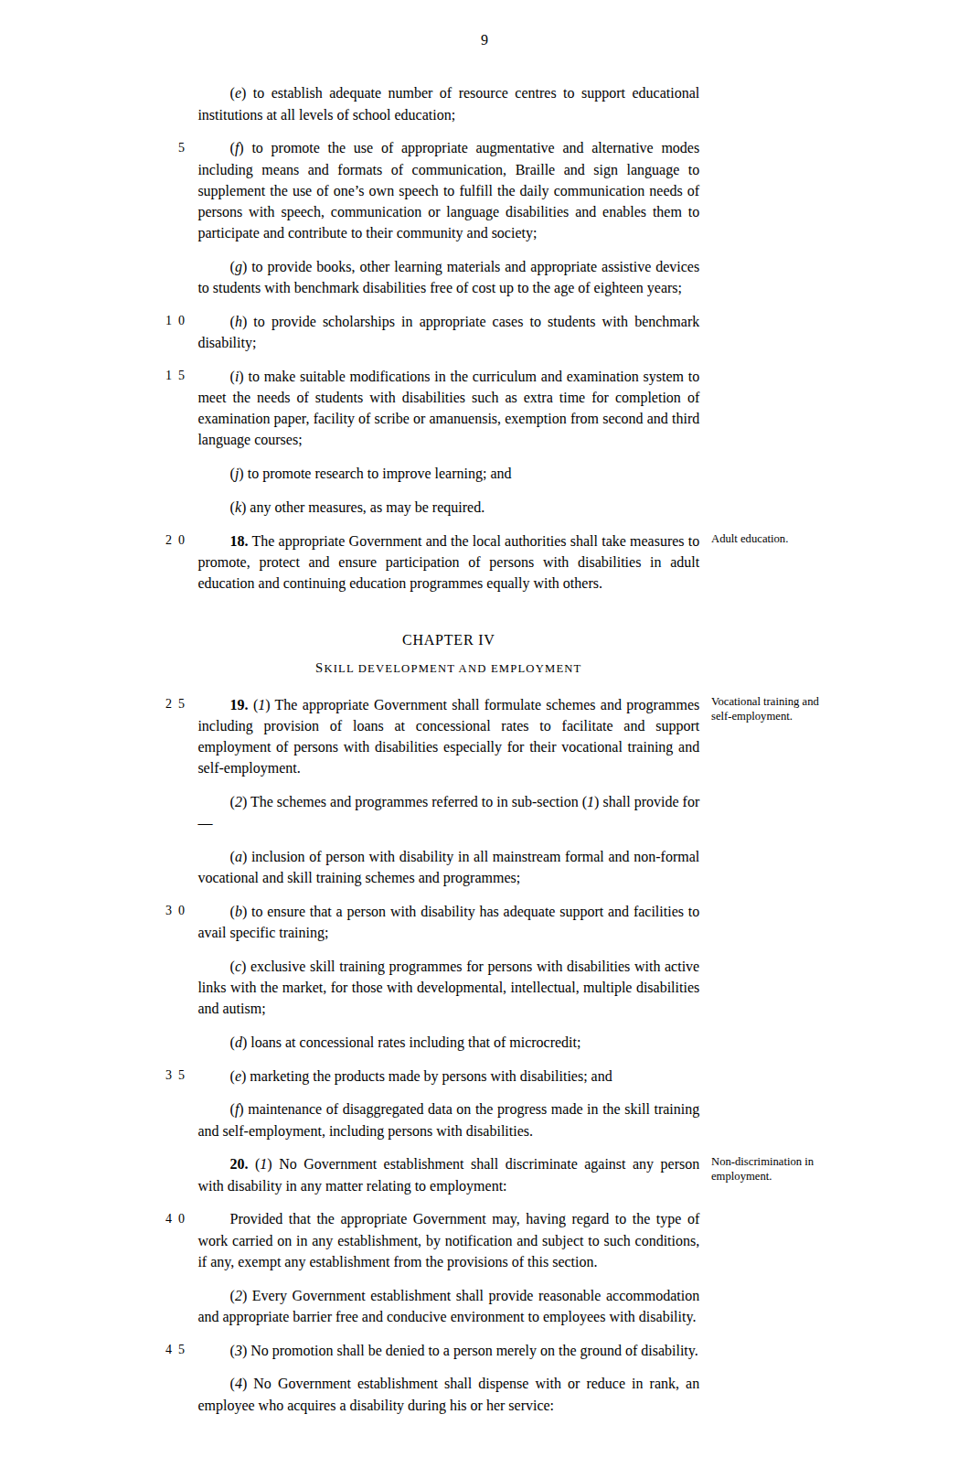9
(e) to establish adequate number of resource centres to support educational institutions at all levels of school education;
5
(f) to promote the use of appropriate augmentative and alternative modes including means and formats of communication, Braille and sign language to supplement the use of one’s own speech to fulfill the daily communication needs of persons with speech, communication or language disabilities and enables them to participate and contribute to their community and society;
(g) to provide books, other learning materials and appropriate assistive devices to students with benchmark disabilities free of cost up to the age of eighteen years;
1 0
(h) to provide scholarships in appropriate cases to students with benchmark disability;
1 5
(i) to make suitable modifications in the curriculum and examination system to meet the needs of students with disabilities such as extra time for completion of examination paper, facility of scribe or amanuensis, exemption from second and third language courses;
(j) to promote research to improve learning; and
(k) any other measures, as may be required.
2 0
18. The appropriate Government and the local authorities shall take measures to promote, protect and ensure participation of persons with disabilities in adult education and continuing education programmes equally with others.
Adult education.
CHAPTER IV
SKILL DEVELOPMENT AND EMPLOYMENT
2 5
19. (1) The appropriate Government shall formulate schemes and programmes including provision of loans at concessional rates to facilitate and support employment of persons with disabilities especially for their vocational training and self-employment.
Vocational training and self-employment.
(2) The schemes and programmes referred to in sub-section (1) shall provide for—
(a) inclusion of person with disability in all mainstream formal and non-formal vocational and skill training schemes and programmes;
3 0
(b) to ensure that a person with disability has adequate support and facilities to avail specific training;
(c) exclusive skill training programmes for persons with disabilities with active links with the market, for those with developmental, intellectual, multiple disabilities and autism;
(d) loans at concessional rates including that of microcredit;
3 5
(e) marketing the products made by persons with disabilities; and
(f) maintenance of disaggregated data on the progress made in the skill training and self-employment, including persons with disabilities.
20. (1) No Government establishment shall discriminate against any person with disability in any matter relating to employment:
Non-discrimination in employment.
4 0
Provided that the appropriate Government may, having regard to the type of work carried on in any establishment, by notification and subject to such conditions, if any, exempt any establishment from the provisions of this section.
(2) Every Government establishment shall provide reasonable accommodation and appropriate barrier free and conducive environment to employees with disability.
4 5
(3) No promotion shall be denied to a person merely on the ground of disability.
(4) No Government establishment shall dispense with or reduce in rank, an employee who acquires a disability during his or her service: